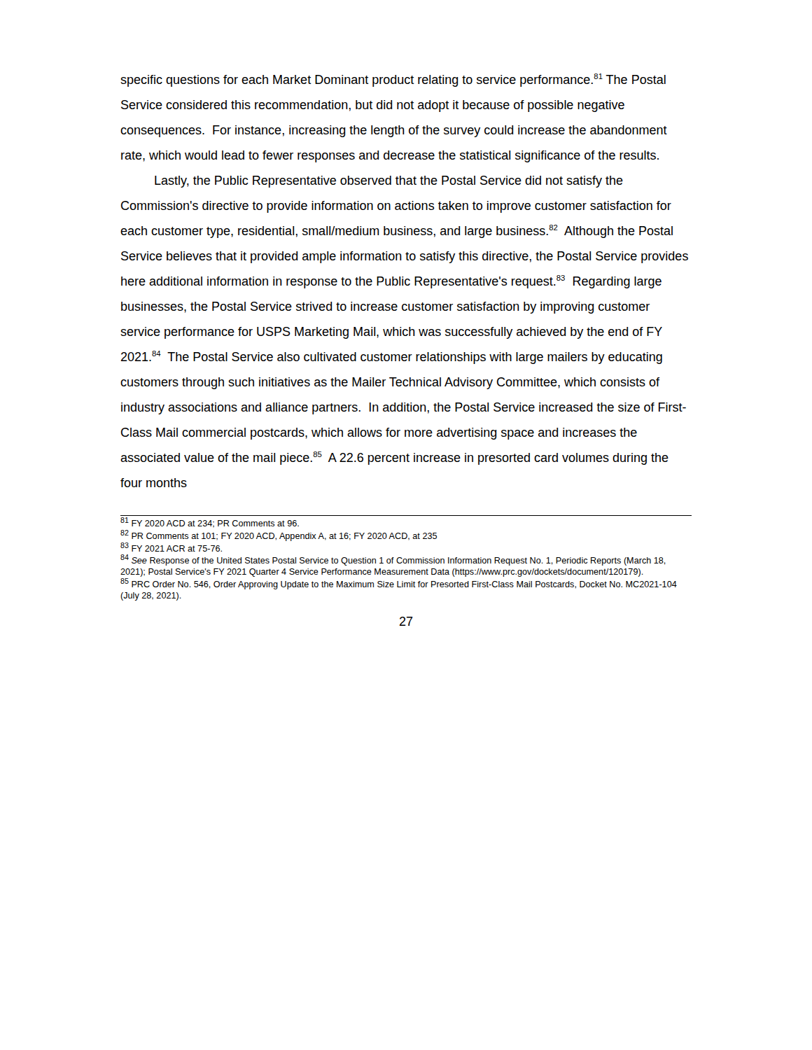specific questions for each Market Dominant product relating to service performance.81 The Postal Service considered this recommendation, but did not adopt it because of possible negative consequences. For instance, increasing the length of the survey could increase the abandonment rate, which would lead to fewer responses and decrease the statistical significance of the results.
Lastly, the Public Representative observed that the Postal Service did not satisfy the Commission's directive to provide information on actions taken to improve customer satisfaction for each customer type, residential, small/medium business, and large business.82 Although the Postal Service believes that it provided ample information to satisfy this directive, the Postal Service provides here additional information in response to the Public Representative's request.83 Regarding large businesses, the Postal Service strived to increase customer satisfaction by improving customer service performance for USPS Marketing Mail, which was successfully achieved by the end of FY 2021.84 The Postal Service also cultivated customer relationships with large mailers by educating customers through such initiatives as the Mailer Technical Advisory Committee, which consists of industry associations and alliance partners. In addition, the Postal Service increased the size of First-Class Mail commercial postcards, which allows for more advertising space and increases the associated value of the mail piece.85 A 22.6 percent increase in presorted card volumes during the four months
81 FY 2020 ACD at 234; PR Comments at 96.
82 PR Comments at 101; FY 2020 ACD, Appendix A, at 16; FY 2020 ACD, at 235
83 FY 2021 ACR at 75-76.
84 See Response of the United States Postal Service to Question 1 of Commission Information Request No. 1, Periodic Reports (March 18, 2021); Postal Service's FY 2021 Quarter 4 Service Performance Measurement Data (https://www.prc.gov/dockets/document/120179).
85 PRC Order No. 546, Order Approving Update to the Maximum Size Limit for Presorted First-Class Mail Postcards, Docket No. MC2021-104 (July 28, 2021).
27